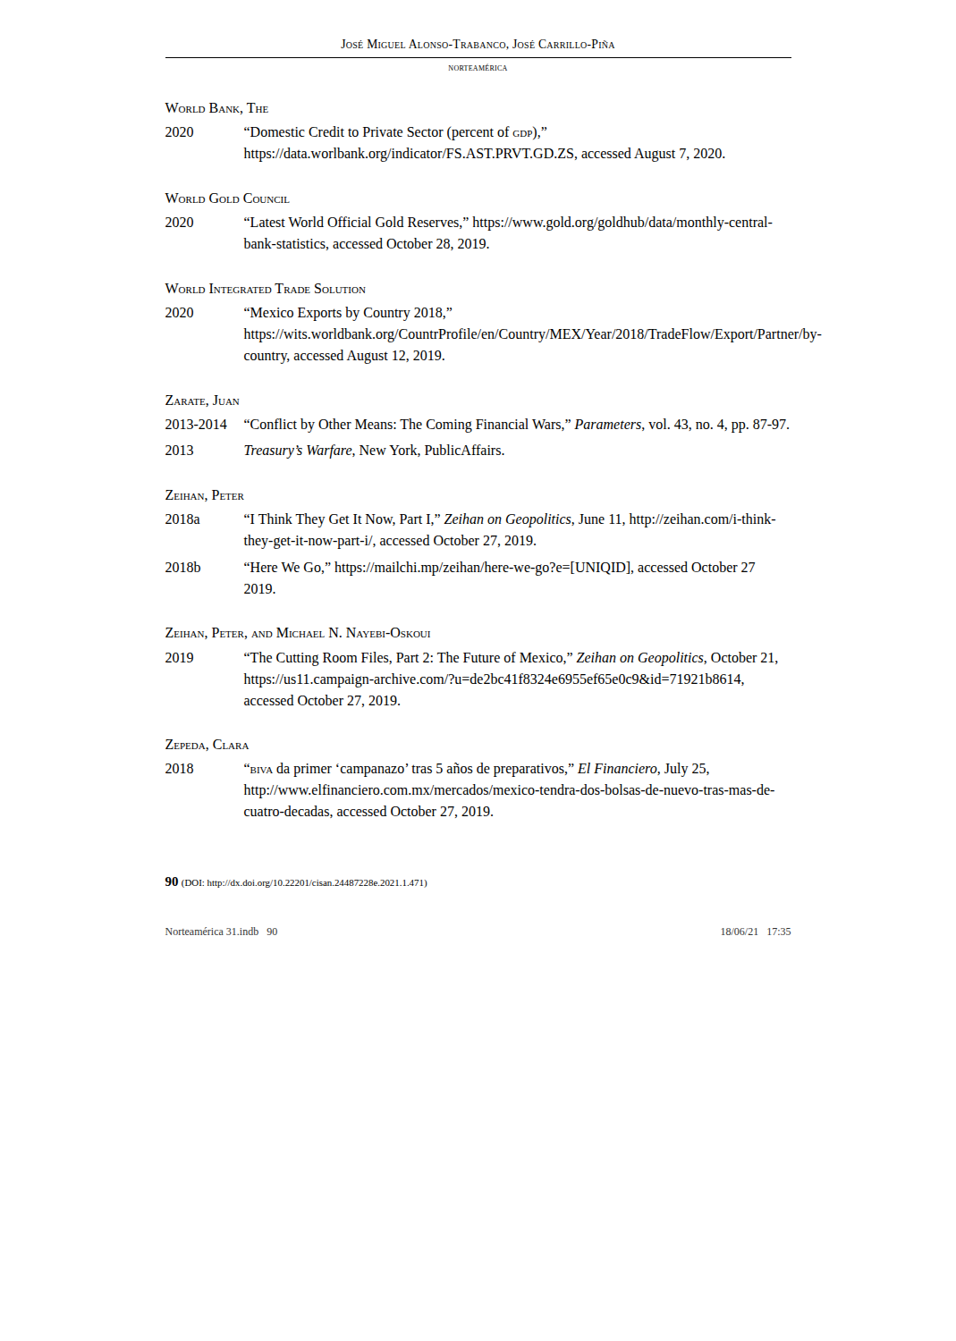José Miguel Alonso-Trabanco, José Carrillo-Piña norteamérica
World Bank, The
2020
“Domestic Credit to Private Sector (percent of gdp),” https://data.worlbank.org/indicator/FS.AST.PRVT.GD.ZS, accessed August 7, 2020.
World Gold Council
2020
“Latest World Official Gold Reserves,” https://www.gold.org/goldhub/data/monthly-central-bank-statistics, accessed October 28, 2019.
World Integrated Trade Solution
2020
“Mexico Exports by Country 2018,” https://wits.worldbank.org/CountrProfile/en/Country/MEX/Year/2018/TradeFlow/Export/Partner/by-country, accessed August 12, 2019.
Zarate, Juan
2013-2014
“Conflict by Other Means: The Coming Financial Wars,” Parameters, vol. 43, no. 4, pp. 87-97.
2013
Treasury’s Warfare, New York, PublicAffairs.
Zeihan, Peter
2018a
“I Think They Get It Now, Part I,” Zeihan on Geopolitics, June 11, http://zeihan.com/i-think-they-get-it-now-part-i/, accessed October 27, 2019.
2018b
“Here We Go,” https://mailchi.mp/zeihan/here-we-go?e=[UNIQID], accessed October 27 2019.
Zeihan, Peter, and Michael N. Nayebi-Oskoui
2019
“The Cutting Room Files, Part 2: The Future of Mexico,” Zeihan on Geopolitics, October 21, https://us11.campaign-archive.com/?u=de2bc41f8324e6955ef65e0c9&id=71921b8614, accessed October 27, 2019.
Zepeda, Clara
2018
“biva da primer ‘campanazo’ tras 5 años de preparativos,” El Financiero, July 25, http://www.elfinanciero.com.mx/mercados/mexico-tendra-dos-bolsas-de-nuevo-tras-mas-de-cuatro-decadas, accessed October 27, 2019.
90 (DOI: http://dx.doi.org/10.22201/cisan.24487228e.2021.1.471)
Norteamérica 31.indb 90 18/06/21 17:35